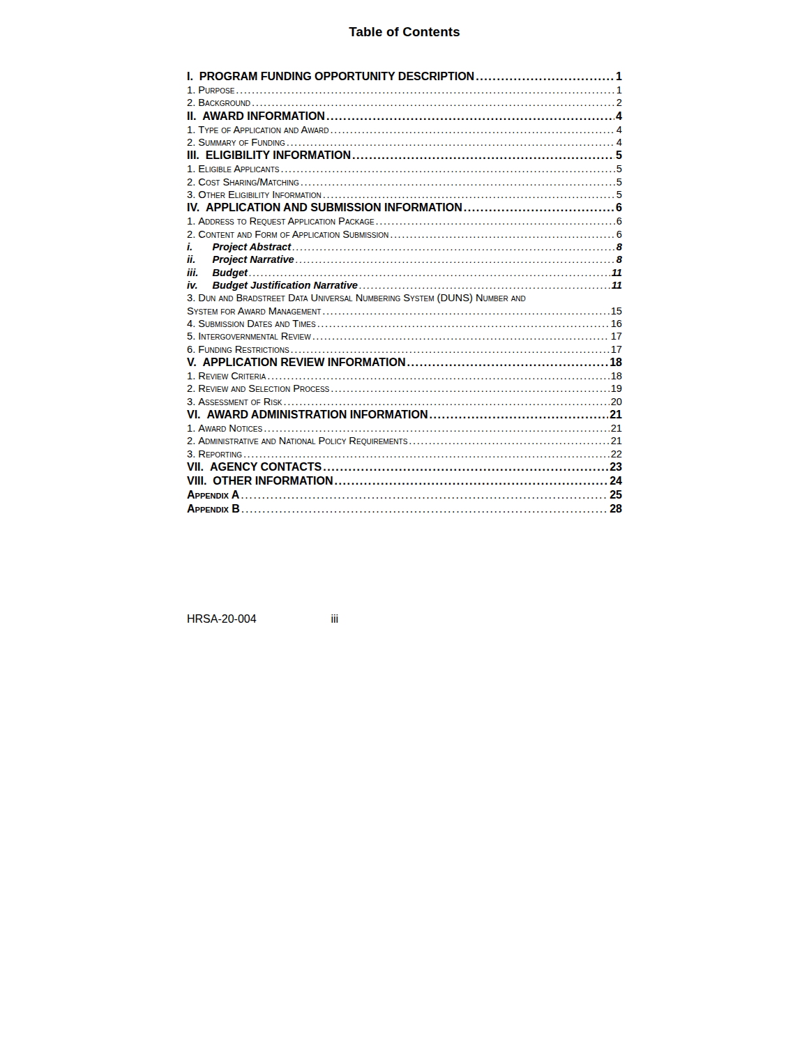Table of Contents
I. PROGRAM FUNDING OPPORTUNITY DESCRIPTION ....................................................................................................................... 1
1. Purpose ....................................................................................................................... 1
2. Background ....................................................................................................................... 2
II. AWARD INFORMATION ....................................................................................................................... 4
1. Type of Application and Award ....................................................................................................................... 4
2. Summary of Funding ....................................................................................................................... 4
III. ELIGIBILITY INFORMATION ....................................................................................................................... 5
1. Eligible Applicants ....................................................................................................................... 5
2. Cost Sharing/Matching ....................................................................................................................... 5
3. Other Eligibility Information ....................................................................................................................... 5
IV. APPLICATION AND SUBMISSION INFORMATION ....................................................................................................................... 6
1. Address to Request Application Package ....................................................................................................................... 6
2. Content and Form of Application Submission ....................................................................................................................... 6
i. Project Abstract ....................................................................................................................... 8
ii. Project Narrative ....................................................................................................................... 8
iii. Budget ....................................................................................................................... 11
iv. Budget Justification Narrative ....................................................................................................................... 11
3. Dun and Bradstreet Data Universal Numbering System (DUNS) Number and
System for Award Management ....................................................................................................................... 15
4. Submission Dates and Times ....................................................................................................................... 16
5. Intergovernmental Review ....................................................................................................................... 17
6. Funding Restrictions ....................................................................................................................... 17
V. APPLICATION REVIEW INFORMATION ....................................................................................................................... 18
1. Review Criteria ....................................................................................................................... 18
2. Review and Selection Process ....................................................................................................................... 19
3. Assessment of Risk ....................................................................................................................... 20
VI. AWARD ADMINISTRATION INFORMATION ....................................................................................................................... 21
1. Award Notices ....................................................................................................................... 21
2. Administrative and National Policy Requirements ....................................................................................................................... 21
3. Reporting ....................................................................................................................... 22
VII. AGENCY CONTACTS ....................................................................................................................... 23
VIII. OTHER INFORMATION ....................................................................................................................... 24
Appendix A ....................................................................................................................... 25
Appendix B ....................................................................................................................... 28
HRSA-20-004
iii